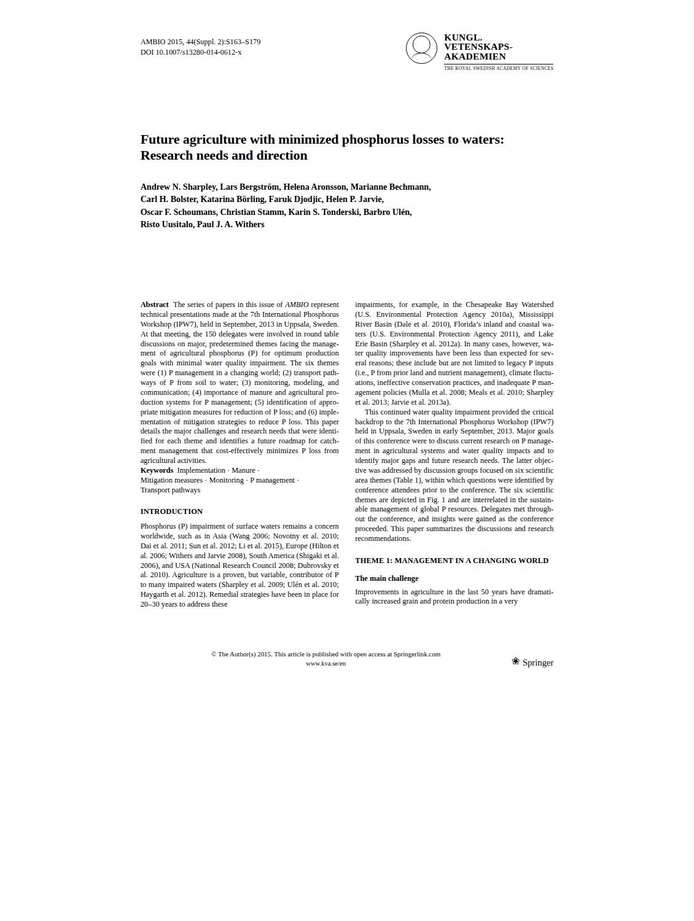AMBIO 2015, 44(Suppl. 2):S163–S179
DOI 10.1007/s13280-014-0612-x
KUNGL. VETENSKAPS- AKADEMIEN
The Royal Swedish Academy of Sciences
Future agriculture with minimized phosphorus losses to waters:
Research needs and direction
Andrew N. Sharpley, Lars Bergström, Helena Aronsson, Marianne Bechmann,
Carl H. Bolster, Katarina Börling, Faruk Djodjic, Helen P. Jarvie,
Oscar F. Schoumans, Christian Stamm, Karin S. Tonderski, Barbro Ulén,
Risto Uusitalo, Paul J. A. Withers
Abstract The series of papers in this issue of AMBIO represent technical presentations made at the 7th International Phosphorus Workshop (IPW7), held in September, 2013 in Uppsala, Sweden. At that meeting, the 150 delegates were involved in round table discussions on major, predetermined themes facing the management of agricultural phosphorus (P) for optimum production goals with minimal water quality impairment. The six themes were (1) P management in a changing world; (2) transport pathways of P from soil to water; (3) monitoring, modeling, and communication; (4) importance of manure and agricultural production systems for P management; (5) identification of appropriate mitigation measures for reduction of P loss; and (6) implementation of mitigation strategies to reduce P loss. This paper details the major challenges and research needs that were identified for each theme and identifies a future roadmap for catchment management that cost-effectively minimizes P loss from agricultural activities.
Keywords Implementation · Manure ·
Mitigation measures · Monitoring · P management ·
Transport pathways
Introduction
Phosphorus (P) impairment of surface waters remains a concern worldwide, such as in Asia (Wang 2006; Novotny et al. 2010; Dai et al. 2011; Sun et al. 2012; Li et al. 2015), Europe (Hilton et al. 2006; Withers and Jarvie 2008), South America (Shigaki et al. 2006), and USA (National Research Council 2008; Dubrovsky et al. 2010). Agriculture is a proven, but variable, contributor of P to many impaired waters (Sharpley et al. 2009; Ulén et al. 2010; Haygarth et al. 2012). Remedial strategies have been in place for 20–30 years to address these
impairments, for example, in the Chesapeake Bay Watershed (U.S. Environmental Protection Agency 2010a), Mississippi River Basin (Dale et al. 2010), Florida’s inland and coastal waters (U.S. Environmental Protection Agency 2011), and Lake Erie Basin (Sharpley et al. 2012a). In many cases, however, water quality improvements have been less than expected for several reasons; these include but are not limited to legacy P inputs (i.e., P from prior land and nutrient management), climate fluctuations, ineffective conservation practices, and inadequate P management policies (Mulla et al. 2008; Meals et al. 2010; Sharpley et al. 2013; Jarvie et al. 2013a).
This continued water quality impairment provided the critical backdrop to the 7th International Phosphorus Workshop (IPW7) held in Uppsala, Sweden in early September, 2013. Major goals of this conference were to discuss current research on P management in agricultural systems and water quality impacts and to identify major gaps and future research needs. The latter objective was addressed by discussion groups focused on six scientific area themes (Table 1), within which questions were identified by conference attendees prior to the conference. The six scientific themes are depicted in Fig. 1 and are interrelated in the sustainable management of global P resources. Delegates met throughout the conference, and insights were gained as the conference proceeded. This paper summarizes the discussions and research recommendations.
Theme 1: Management in a changing world
The main challenge
Improvements in agriculture in the last 50 years have dramatically increased grain and protein production in a very
© The Author(s) 2015. This article is published with open access at Springerlink.com
www.kva.se/en
❀Springer